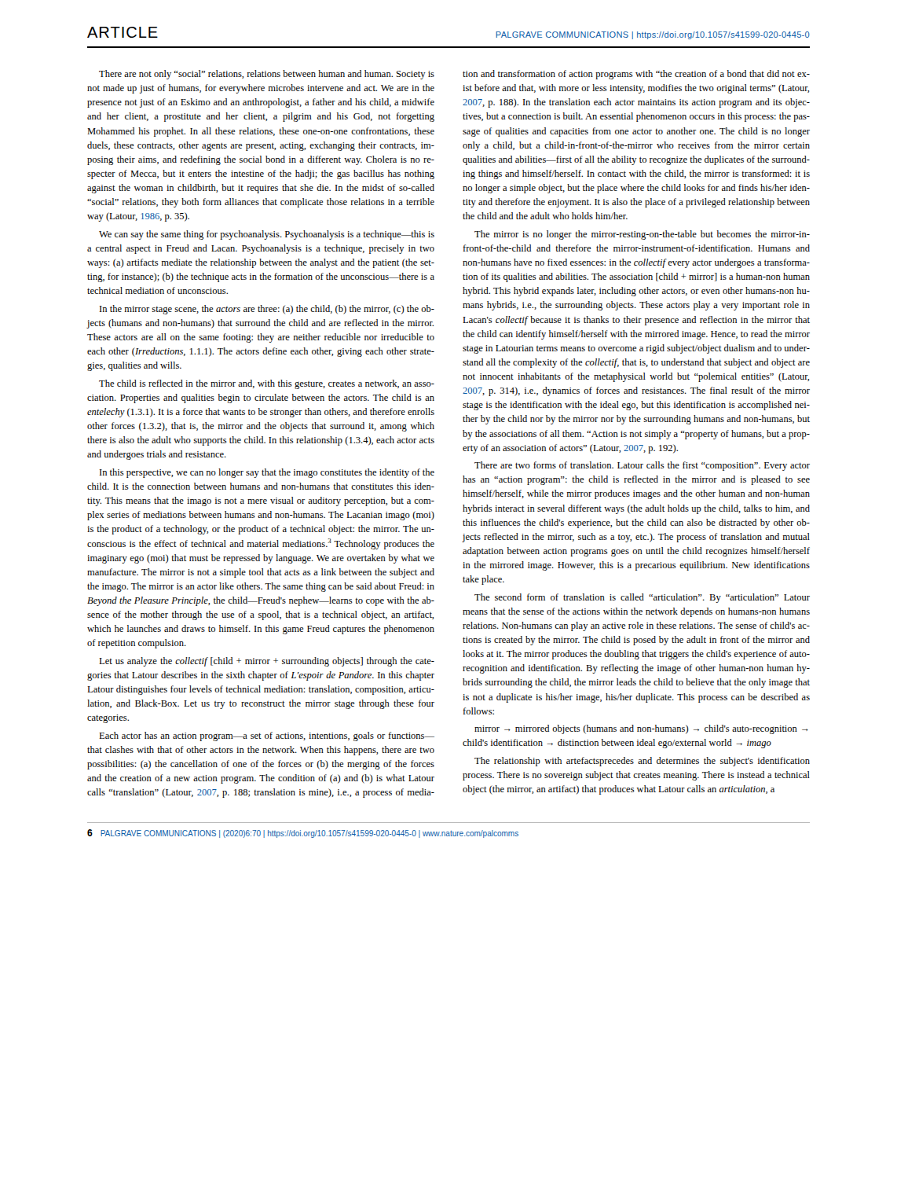ARTICLE
PALGRAVE COMMUNICATIONS | https://doi.org/10.1057/s41599-020-0445-0
There are not only “social” relations, relations between human and human. Society is not made up just of humans, for everywhere microbes intervene and act. We are in the presence not just of an Eskimo and an anthropologist, a father and his child, a midwife and her client, a prostitute and her client, a pilgrim and his God, not forgetting Mohammed his prophet. In all these relations, these one-on-one confrontations, these duels, these contracts, other agents are present, acting, exchanging their contracts, imposing their aims, and redefining the social bond in a different way. Cholera is no respecter of Mecca, but it enters the intestine of the hadji; the gas bacillus has nothing against the woman in childbirth, but it requires that she die. In the midst of so-called “social” relations, they both form alliances that complicate those relations in a terrible way (Latour, 1986, p. 35).
We can say the same thing for psychoanalysis. Psychoanalysis is a technique—this is a central aspect in Freud and Lacan. Psychoanalysis is a technique, precisely in two ways: (a) artifacts mediate the relationship between the analyst and the patient (the setting, for instance); (b) the technique acts in the formation of the unconscious—there is a technical mediation of unconscious.
In the mirror stage scene, the actors are three: (a) the child, (b) the mirror, (c) the objects (humans and non-humans) that surround the child and are reflected in the mirror. These actors are all on the same footing: they are neither reducible nor irreducible to each other (Irreductions, 1.1.1). The actors define each other, giving each other strategies, qualities and wills.
The child is reflected in the mirror and, with this gesture, creates a network, an association. Properties and qualities begin to circulate between the actors. The child is an entelechy (1.3.1). It is a force that wants to be stronger than others, and therefore enrolls other forces (1.3.2), that is, the mirror and the objects that surround it, among which there is also the adult who supports the child. In this relationship (1.3.4), each actor acts and undergoes trials and resistance.
In this perspective, we can no longer say that the imago constitutes the identity of the child. It is the connection between humans and non-humans that constitutes this identity. This means that the imago is not a mere visual or auditory perception, but a complex series of mediations between humans and non-humans. The Lacanian imago (moi) is the product of a technology, or the product of a technical object: the mirror. The unconscious is the effect of technical and material mediations.3 Technology produces the imaginary ego (moi) that must be repressed by language. We are overtaken by what we manufacture. The mirror is not a simple tool that acts as a link between the subject and the imago. The mirror is an actor like others. The same thing can be said about Freud: in Beyond the Pleasure Principle, the child—Freud's nephew—learns to cope with the absence of the mother through the use of a spool, that is a technical object, an artifact, which he launches and draws to himself. In this game Freud captures the phenomenon of repetition compulsion.
Let us analyze the collectif [child + mirror + surrounding objects] through the categories that Latour describes in the sixth chapter of L'espoir de Pandore. In this chapter Latour distinguishes four levels of technical mediation: translation, composition, articulation, and Black-Box. Let us try to reconstruct the mirror stage through these four categories.
Each actor has an action program—a set of actions, intentions, goals or functions—that clashes with that of other actors in the network. When this happens, there are two possibilities: (a) the cancellation of one of the forces or (b) the merging of the forces and the creation of a new action program. The condition of (a) and (b) is what Latour calls “translation” (Latour, 2007, p. 188; translation is mine), i.e., a process of mediation and transformation of action programs with “the creation of a bond that did not exist before and that, with more or less intensity, modifies the two original terms” (Latour, 2007, p. 188). In the translation each actor maintains its action program and its objectives, but a connection is built. An essential phenomenon occurs in this process: the passage of qualities and capacities from one actor to another one. The child is no longer only a child, but a child-in-front-of-the-mirror who receives from the mirror certain qualities and abilities—first of all the ability to recognize the duplicates of the surrounding things and himself/herself. In contact with the child, the mirror is transformed: it is no longer a simple object, but the place where the child looks for and finds his/her identity and therefore the enjoyment. It is also the place of a privileged relationship between the child and the adult who holds him/her.
The mirror is no longer the mirror-resting-on-the-table but becomes the mirror-in-front-of-the-child and therefore the mirror-instrument-of-identification. Humans and non-humans have no fixed essences: in the collectif every actor undergoes a transformation of its qualities and abilities. The association [child + mirror] is a human-non human hybrid. This hybrid expands later, including other actors, or even other humans-non humans hybrids, i.e., the surrounding objects. These actors play a very important role in Lacan's collectif because it is thanks to their presence and reflection in the mirror that the child can identify himself/herself with the mirrored image. Hence, to read the mirror stage in Latourian terms means to overcome a rigid subject/object dualism and to understand all the complexity of the collectif, that is, to understand that subject and object are not innocent inhabitants of the metaphysical world but “polemical entities” (Latour, 2007, p. 314), i.e., dynamics of forces and resistances. The final result of the mirror stage is the identification with the ideal ego, but this identification is accomplished neither by the child nor by the mirror nor by the surrounding humans and non-humans, but by the associations of all them. “Action is not simply a “property of humans, but a property of an association of actors” (Latour, 2007, p. 192).
There are two forms of translation. Latour calls the first “composition”. Every actor has an “action program”: the child is reflected in the mirror and is pleased to see himself/herself, while the mirror produces images and the other human and non-human hybrids interact in several different ways (the adult holds up the child, talks to him, and this influences the child's experience, but the child can also be distracted by other objects reflected in the mirror, such as a toy, etc.). The process of translation and mutual adaptation between action programs goes on until the child recognizes himself/herself in the mirrored image. However, this is a precarious equilibrium. New identifications take place.
The second form of translation is called “articulation”. By “articulation” Latour means that the sense of the actions within the network depends on humans-non humans relations. Non-humans can play an active role in these relations. The sense of child's actions is created by the mirror. The child is posed by the adult in front of the mirror and looks at it. The mirror produces the doubling that triggers the child's experience of auto-recognition and identification. By reflecting the image of other human-non human hybrids surrounding the child, the mirror leads the child to believe that the only image that is not a duplicate is his/her image, his/her duplicate. This process can be described as follows:
mirror → mirrored objects (humans and non-humans) → child's auto-recognition → child's identification → distinction between ideal ego/external world → imago
The relationship with artefactsprecedes and determines the subject's identification process. There is no sovereign subject that creates meaning. There is instead a technical object (the mirror, an artifact) that produces what Latour calls an articulation, a
6 PALGRAVE COMMUNICATIONS | (2020)6:70 | https://doi.org/10.1057/s41599-020-0445-0 | www.nature.com/palcomms